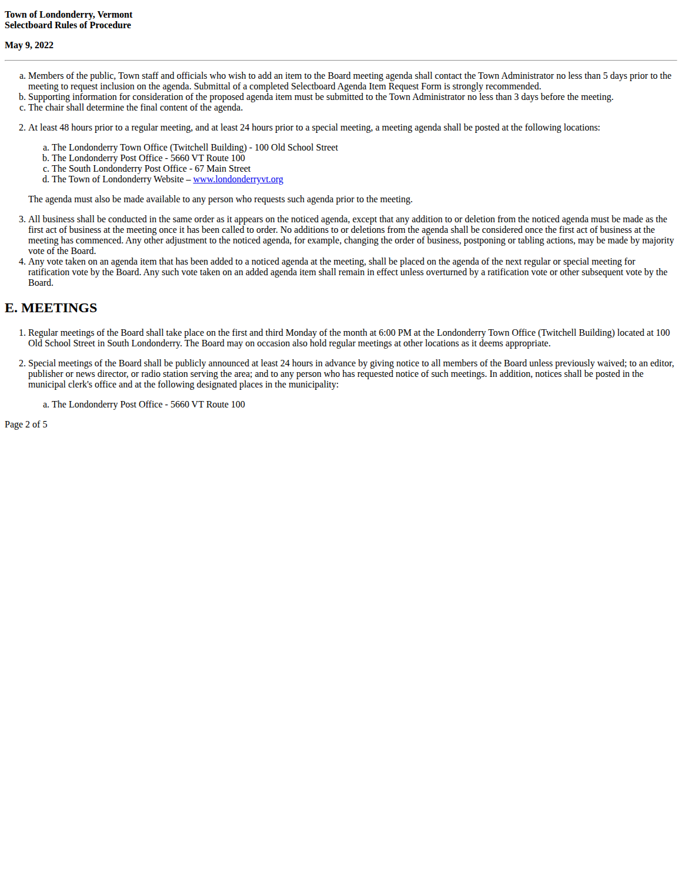Town of Londonderry, Vermont
Selectboard Rules of Procedure
May 9, 2022
Members of the public, Town staff and officials who wish to add an item to the Board meeting agenda shall contact the Town Administrator no less than 5 days prior to the meeting to request inclusion on the agenda. Submittal of a completed Selectboard Agenda Item Request Form is strongly recommended.
Supporting information for consideration of the proposed agenda item must be submitted to the Town Administrator no less than 3 days before the meeting.
The chair shall determine the final content of the agenda.
At least 48 hours prior to a regular meeting, and at least 24 hours prior to a special meeting, a meeting agenda shall be posted at the following locations:
The Londonderry Town Office (Twitchell Building) - 100 Old School Street
The Londonderry Post Office - 5660 VT Route 100
The South Londonderry Post Office - 67 Main Street
The Town of Londonderry Website – www.londonderryvt.org
The agenda must also be made available to any person who requests such agenda prior to the meeting.
All business shall be conducted in the same order as it appears on the noticed agenda, except that any addition to or deletion from the noticed agenda must be made as the first act of business at the meeting once it has been called to order. No additions to or deletions from the agenda shall be considered once the first act of business at the meeting has commenced. Any other adjustment to the noticed agenda, for example, changing the order of business, postponing or tabling actions, may be made by majority vote of the Board.
Any vote taken on an agenda item that has been added to a noticed agenda at the meeting, shall be placed on the agenda of the next regular or special meeting for ratification vote by the Board. Any such vote taken on an added agenda item shall remain in effect unless overturned by a ratification vote or other subsequent vote by the Board.
E. MEETINGS
Regular meetings of the Board shall take place on the first and third Monday of the month at 6:00 PM at the Londonderry Town Office (Twitchell Building) located at 100 Old School Street in South Londonderry. The Board may on occasion also hold regular meetings at other locations as it deems appropriate.
Special meetings of the Board shall be publicly announced at least 24 hours in advance by giving notice to all members of the Board unless previously waived; to an editor, publisher or news director, or radio station serving the area; and to any person who has requested notice of such meetings. In addition, notices shall be posted in the municipal clerk's office and at the following designated places in the municipality:
The Londonderry Post Office - 5660 VT Route 100
Page 2 of 5